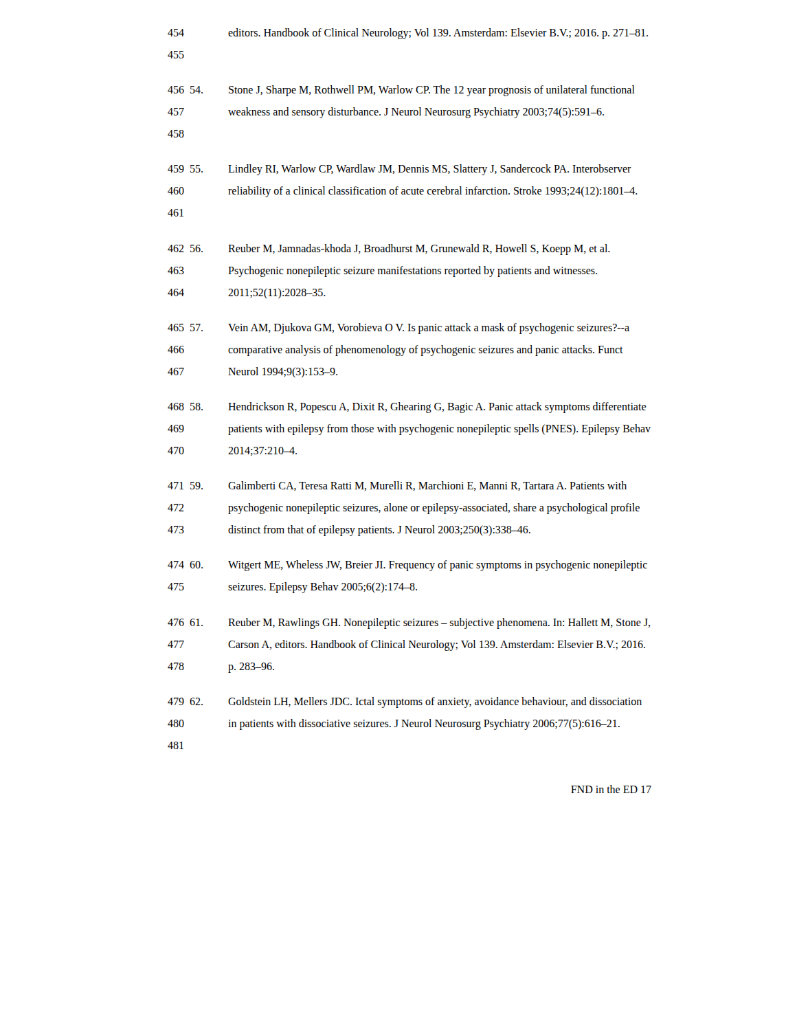454 455
editors. Handbook of Clinical Neurology; Vol 139. Amsterdam: Elsevier B.V.; 2016. p. 271–81.
456 457 458
54.
Stone J, Sharpe M, Rothwell PM, Warlow CP. The 12 year prognosis of unilateral functional weakness and sensory disturbance. J Neurol Neurosurg Psychiatry 2003;74(5):591–6.
459 460 461
55.
Lindley RI, Warlow CP, Wardlaw JM, Dennis MS, Slattery J, Sandercock PA. Interobserver reliability of a clinical classification of acute cerebral infarction. Stroke 1993;24(12):1801–4.
462 463 464
56.
Reuber M, Jamnadas-khoda J, Broadhurst M, Grunewald R, Howell S, Koepp M, et al. Psychogenic nonepileptic seizure manifestations reported by patients and witnesses. 2011;52(11):2028–35.
465 466 467
57.
Vein AM, Djukova GM, Vorobieva O V. Is panic attack a mask of psychogenic seizures?--a comparative analysis of phenomenology of psychogenic seizures and panic attacks. Funct Neurol 1994;9(3):153–9.
468 469 470
58.
Hendrickson R, Popescu A, Dixit R, Ghearing G, Bagic A. Panic attack symptoms differentiate patients with epilepsy from those with psychogenic nonepileptic spells (PNES). Epilepsy Behav 2014;37:210–4.
471 472 473
59.
Galimberti CA, Teresa Ratti M, Murelli R, Marchioni E, Manni R, Tartara A. Patients with psychogenic nonepileptic seizures, alone or epilepsy-associated, share a psychological profile distinct from that of epilepsy patients. J Neurol 2003;250(3):338–46.
474 475
60.
Witgert ME, Wheless JW, Breier JI. Frequency of panic symptoms in psychogenic nonepileptic seizures. Epilepsy Behav 2005;6(2):174–8.
476 477 478
61.
Reuber M, Rawlings GH. Nonepileptic seizures – subjective phenomena. In: Hallett M, Stone J, Carson A, editors. Handbook of Clinical Neurology; Vol 139. Amsterdam: Elsevier B.V.; 2016. p. 283–96.
479 480 481
62.
Goldstein LH, Mellers JDC. Ictal symptoms of anxiety, avoidance behaviour, and dissociation in patients with dissociative seizures. J Neurol Neurosurg Psychiatry 2006;77(5):616–21.
FND in the ED 17